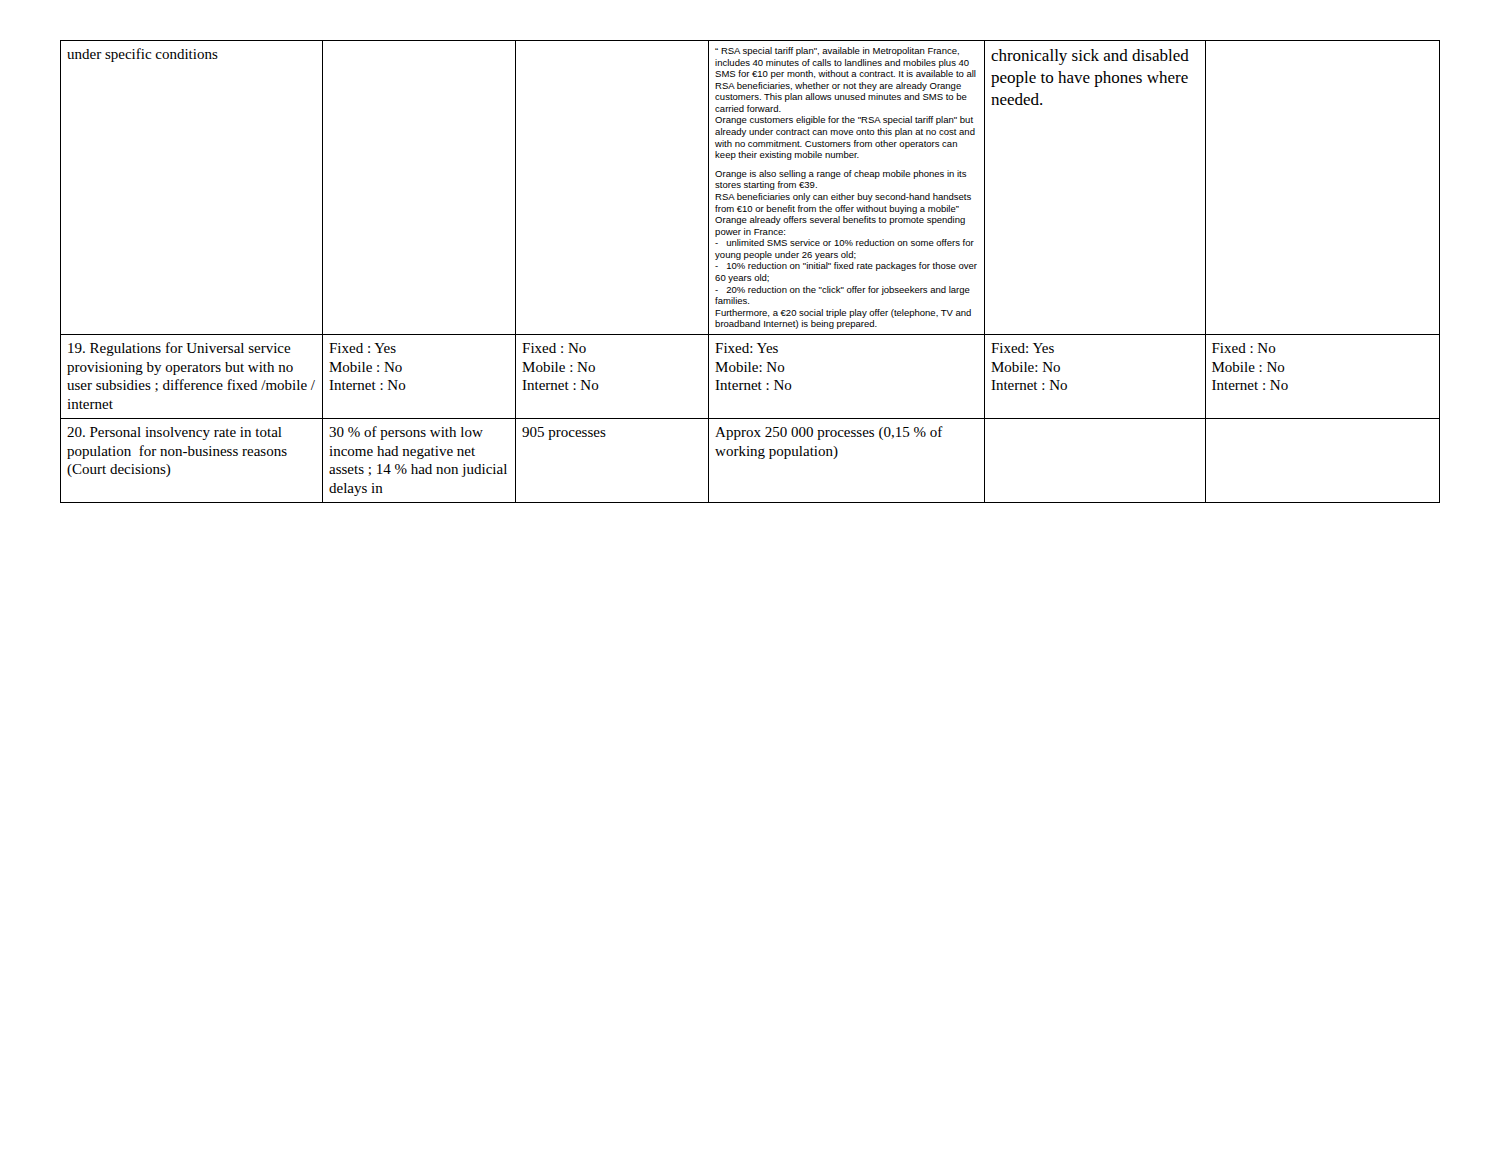| under specific conditions | | | “ RSA special tariff plan", available in Metropolitan France, includes 40 minutes of calls to landlines and mobiles plus 40 SMS for €10 per month, without a contract. It is available to all RSA beneficiaries, whether or not they are already Orange customers. This plan allows unused minutes and SMS to be carried forward. Orange customers eligible for the "RSA special tariff plan" but already under contract can move onto this plan at no cost and with no commitment. Customers from other operators can keep their existing mobile number. Orange is also selling a range of cheap mobile phones in its stores starting from €39. RSA beneficiaries only can either buy second-hand handsets from €10 or benefit from the offer without buying a mobile” Orange already offers several benefits to promote spending power in France: - unlimited SMS service or 10% reduction on some offers for young people under 26 years old; - 10% reduction on "initial" fixed rate packages for those over 60 years old; - 20% reduction on the "click" offer for jobseekers and large families. Furthermore, a €20 social triple play offer (telephone, TV and broadband Internet) is being prepared. | chronically sick and disabled people to have phones where needed. | |
| 19. Regulations for Universal service provisioning by operators but with no user subsidies ; difference fixed /mobile / internet | Fixed : Yes Mobile : No Internet : No | Fixed : No Mobile : No Internet : No | Fixed: Yes Mobile: No Internet : No | Fixed: Yes Mobile: No Internet : No | Fixed : No Mobile : No Internet : No |
| 20. Personal insolvency rate in total population for non-business reasons (Court decisions) | 30 % of persons with low income had negative net assets ; 14 % had non judicial delays in | 905 processes | Approx 250 000 processes (0,15 % of working population) | | |